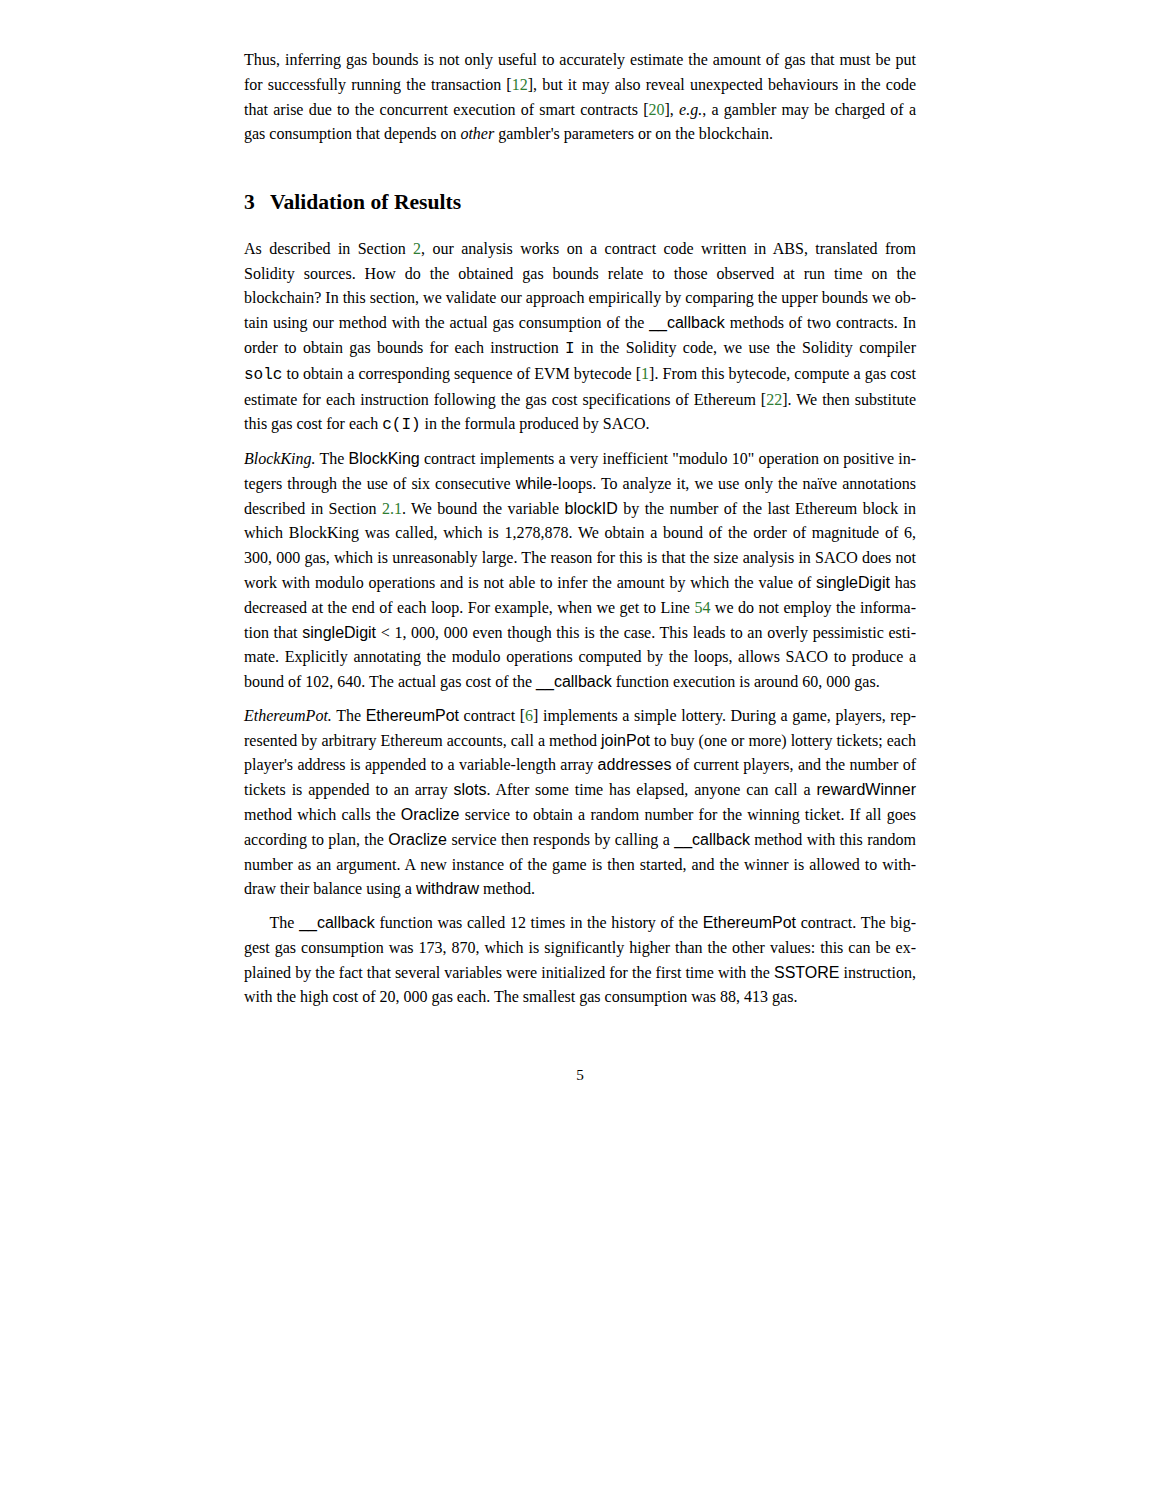Thus, inferring gas bounds is not only useful to accurately estimate the amount of gas that must be put for successfully running the transaction [12], but it may also reveal unexpected behaviours in the code that arise due to the concurrent execution of smart contracts [20], e.g., a gambler may be charged of a gas consumption that depends on other gambler's parameters or on the blockchain.
3 Validation of Results
As described in Section 2, our analysis works on a contract code written in ABS, translated from Solidity sources. How do the obtained gas bounds relate to those observed at run time on the blockchain? In this section, we validate our approach empirically by comparing the upper bounds we obtain using our method with the actual gas consumption of the __callback methods of two contracts. In order to obtain gas bounds for each instruction I in the Solidity code, we use the Solidity compiler solc to obtain a corresponding sequence of EVM bytecode [1]. From this bytecode, compute a gas cost estimate for each instruction following the gas cost specifications of Ethereum [22]. We then substitute this gas cost for each c(I) in the formula produced by SACO.
BlockKing. The BlockKing contract implements a very inefficient "modulo 10" operation on positive integers through the use of six consecutive while-loops. To analyze it, we use only the naïve annotations described in Section 2.1. We bound the variable blockID by the number of the last Ethereum block in which BlockKing was called, which is 1,278,878. We obtain a bound of the order of magnitude of 6, 300, 000 gas, which is unreasonably large. The reason for this is that the size analysis in SACO does not work with modulo operations and is not able to infer the amount by which the value of singleDigit has decreased at the end of each loop. For example, when we get to Line 54 we do not employ the information that singleDigit < 1, 000, 000 even though this is the case. This leads to an overly pessimistic estimate. Explicitly annotating the modulo operations computed by the loops, allows SACO to produce a bound of 102, 640. The actual gas cost of the __callback function execution is around 60, 000 gas.
EthereumPot. The EthereumPot contract [6] implements a simple lottery. During a game, players, represented by arbitrary Ethereum accounts, call a method joinPot to buy (one or more) lottery tickets; each player's address is appended to a variable-length array addresses of current players, and the number of tickets is appended to an array slots. After some time has elapsed, anyone can call a rewardWinner method which calls the Oraclize service to obtain a random number for the winning ticket. If all goes according to plan, the Oraclize service then responds by calling a __callback method with this random number as an argument. A new instance of the game is then started, and the winner is allowed to withdraw their balance using a withdraw method.
The __callback function was called 12 times in the history of the EthereumPot contract. The biggest gas consumption was 173, 870, which is significantly higher than the other values: this can be explained by the fact that several variables were initialized for the first time with the SSTORE instruction, with the high cost of 20, 000 gas each. The smallest gas consumption was 88, 413 gas.
5